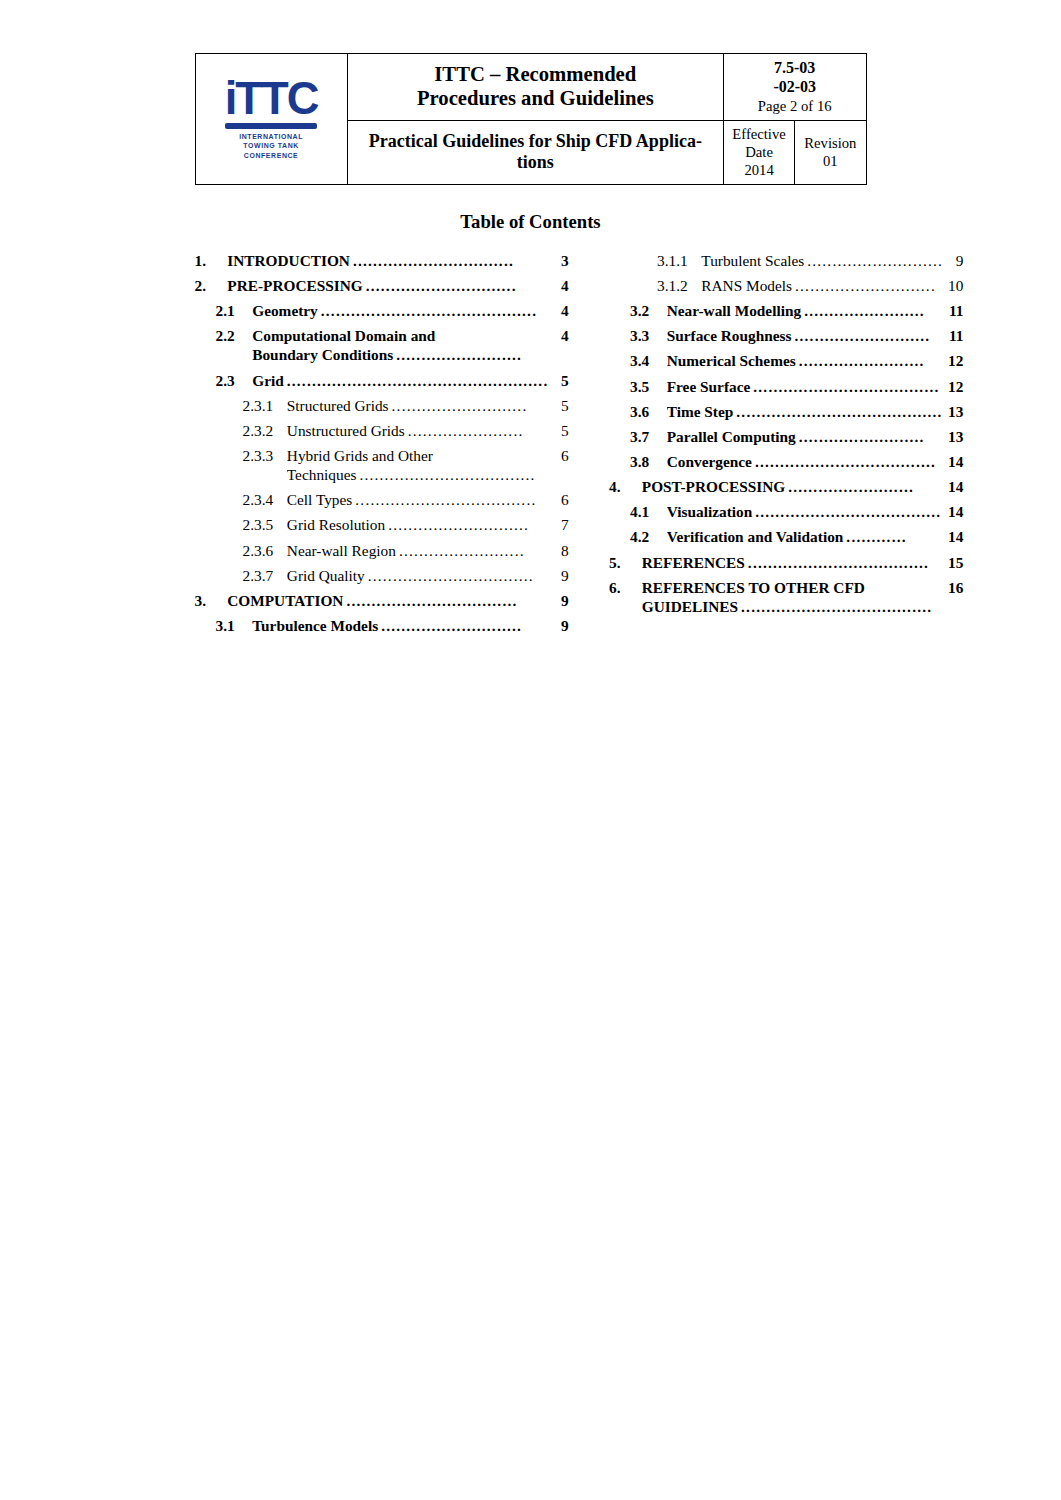| iTTC INTERNATIONAL TOWING TANK CONFERENCE | ITTC – Recommended Procedures and Guidelines | 7.5-03 -02-03 Page 2 of 16 |
| Practical Guidelines for Ship CFD Applica- tions | Effective Date 2014 | Revision 01 |
Table of Contents
1. INTRODUCTION................................ 3
2. PRE-PROCESSING.............................. 4
2.1 Geometry........................................... 4
2.2 Computational Domain and
Boundary Conditions......................... 4
2.3 Grid.................................................... 5
2.3.1 Structured Grids........................... 5
2.3.2 Unstructured Grids....................... 5
2.3.3 Hybrid Grids and Other
Techniques................................... 6
2.3.4 Cell Types.................................... 6
2.3.5 Grid Resolution............................ 7
2.3.6 Near-wall Region......................... 8
2.3.7 Grid Quality................................. 9
3. COMPUTATION.................................. 9
3.1 Turbulence Models............................ 9
3.1.1 Turbulent Scales........................... 9
3.1.2 RANS Models............................ 10
3.2 Near-wall Modelling........................ 11
3.3 Surface Roughness........................... 11
3.4 Numerical Schemes......................... 12
3.5 Free Surface..................................... 12
3.6 Time Step......................................... 13
3.7 Parallel Computing......................... 13
3.8 Convergence.................................... 14
4. POST-PROCESSING......................... 14
4.1 Visualization..................................... 14
4.2 Verification and Validation............ 14
5. REFERENCES.................................... 15
6. REFERENCES TO OTHER CFD
GUIDELINES...................................... 16